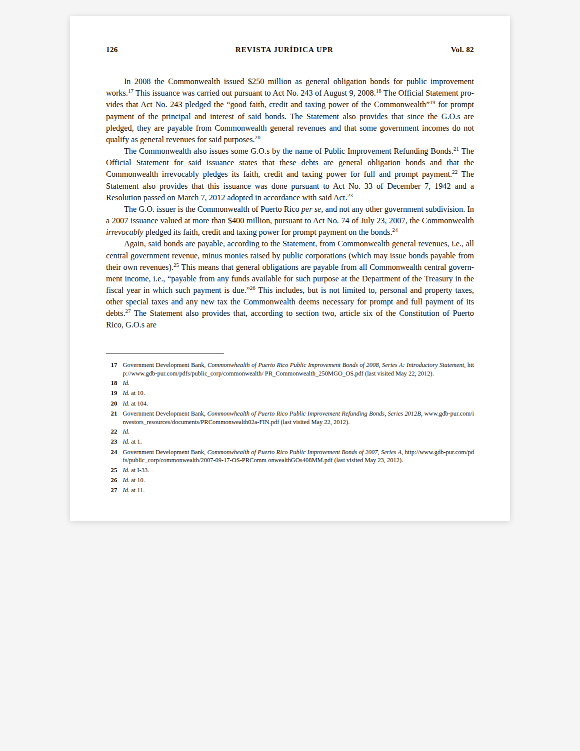126 REVISTA JURÍDICA UPR Vol. 82
In 2008 the Commonwealth issued $250 million as general obligation bonds for public improvement works.17 This issuance was carried out pursuant to Act No. 243 of August 9, 2008.18 The Official Statement provides that Act No. 243 pledged the “good faith, credit and taxing power of the Commonwealth”19 for prompt payment of the principal and interest of said bonds. The Statement also provides that since the G.O.s are pledged, they are payable from Commonwealth general revenues and that some government incomes do not qualify as general revenues for said purposes.20
The Commonwealth also issues some G.O.s by the name of Public Improvement Refunding Bonds.21 The Official Statement for said issuance states that these debts are general obligation bonds and that the Commonwealth irrevocably pledges its faith, credit and taxing power for full and prompt payment.22 The Statement also provides that this issuance was done pursuant to Act No. 33 of December 7, 1942 and a Resolution passed on March 7, 2012 adopted in accordance with said Act.23
The G.O. issuer is the Commonwealth of Puerto Rico per se, and not any other government subdivision. In a 2007 issuance valued at more than $400 million, pursuant to Act No. 74 of July 23, 2007, the Commonwealth irrevocably pledged its faith, credit and taxing power for prompt payment on the bonds.24
Again, said bonds are payable, according to the Statement, from Commonwealth general revenues, i.e., all central government revenue, minus monies raised by public corporations (which may issue bonds payable from their own revenues).25 This means that general obligations are payable from all Commonwealth central government income, i.e., “payable from any funds available for such purpose at the Department of the Treasury in the fiscal year in which such payment is due.”26 This includes, but is not limited to, personal and property taxes, other special taxes and any new tax the Commonwealth deems necessary for prompt and full payment of its debts.27 The Statement also provides that, according to section two, article six of the Constitution of Puerto Rico, G.O.s are
17 Government Development Bank, Commonwhealth of Puerto Rico Public Improvement Bonds of 2008, Series A: Introductory Statement, http://www.gdb-pur.com/pdfs/public_corp/commonwealth/ PR_Commonwealth_250MGO_OS.pdf (last visited May 22, 2012).
18 Id.
19 Id. at 10.
20 Id. at 104.
21 Government Development Bank, Commonwhealth of Puerto Rico Public Improvement Refunding Bonds, Series 2012B, www.gdb-pur.com/investors_resources/documents/PRCommonwealth02a-FIN.pdf (last visited May 22, 2012).
22 Id.
23 Id. at 1.
24 Government Development Bank, Commonwhealth of Puerto Rico Public Improvement Bonds of 2007, Series A, http://www.gdb-pur.com/pdfs/public_corp/commonwealth/2007-09-17-OS-PRComm onwealthGOs408MM.pdf (last visited May 23, 2012).
25 Id. at I-33.
26 Id. at 10.
27 Id. at 11.